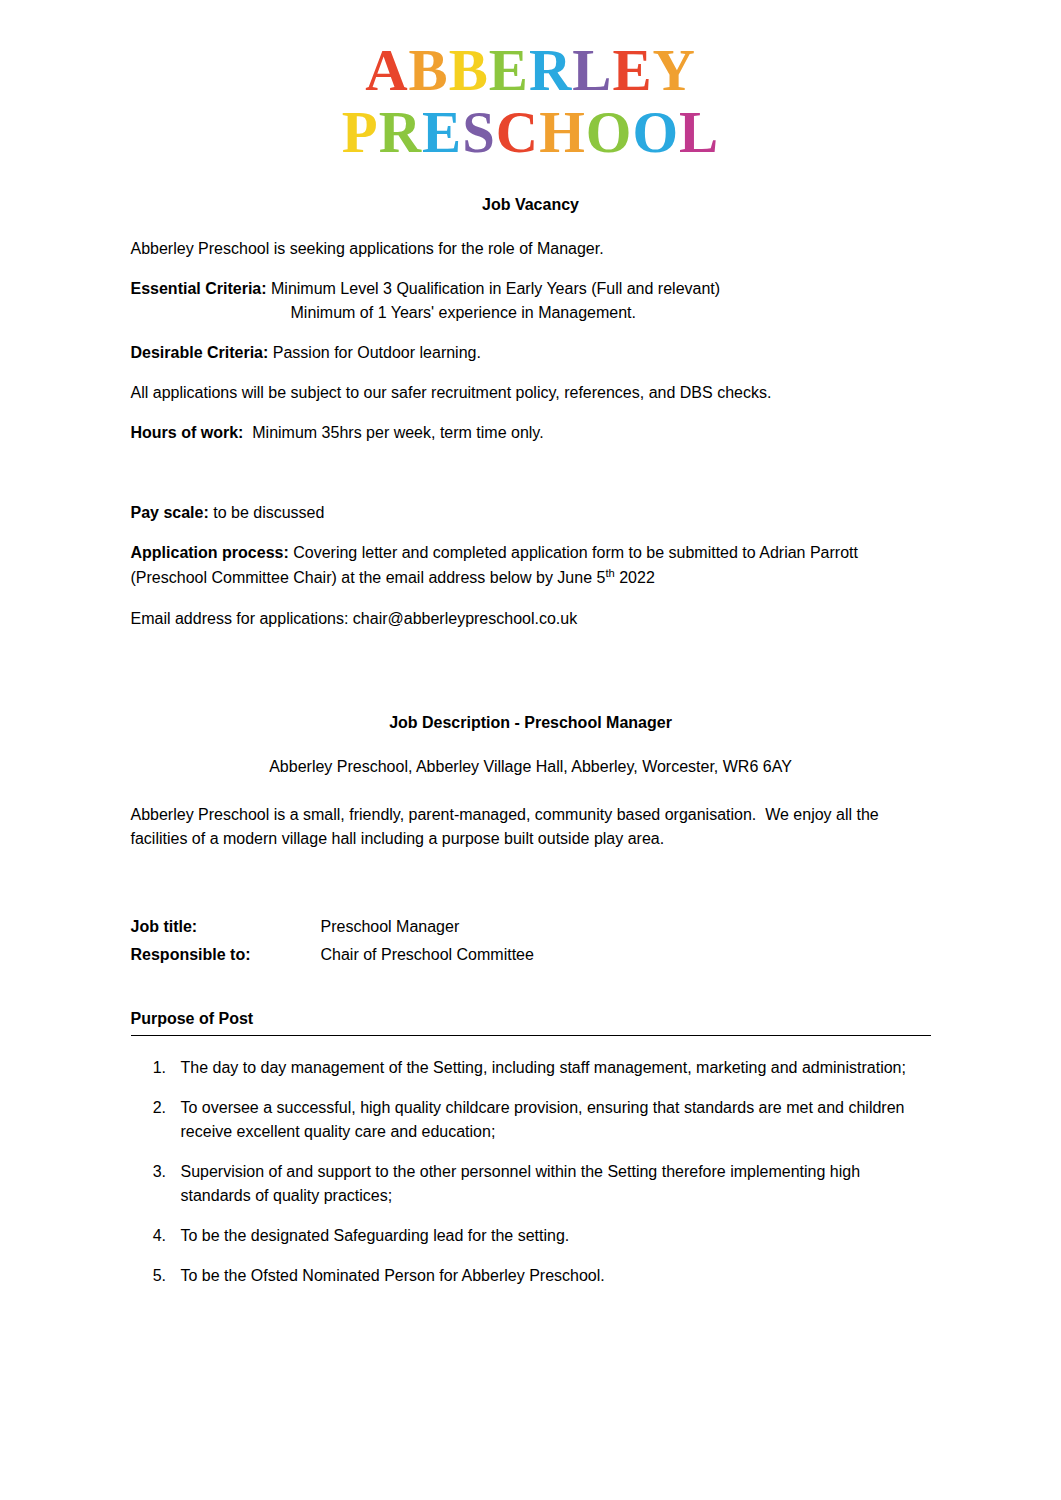ABBERLEY
PRESCHOOL
Job Vacancy
Abberley Preschool is seeking applications for the role of Manager.
Essential Criteria: Minimum Level 3 Qualification in Early Years (Full and relevant) Minimum of 1 Years' experience in Management.
Desirable Criteria: Passion for Outdoor learning.
All applications will be subject to our safer recruitment policy, references, and DBS checks.
Hours of work: Minimum 35hrs per week, term time only.
Pay scale: to be discussed
Application process: Covering letter and completed application form to be submitted to Adrian Parrott (Preschool Committee Chair) at the email address below by June 5th 2022
Email address for applications: chair@abberleypreschool.co.uk
Job Description - Preschool Manager
Abberley Preschool, Abberley Village Hall, Abberley, Worcester, WR6 6AY
Abberley Preschool is a small, friendly, parent-managed, community based organisation. We enjoy all the facilities of a modern village hall including a purpose built outside play area.
| Job title: | Preschool Manager |
| Responsible to: | Chair of Preschool Committee |
Purpose of Post
The day to day management of the Setting, including staff management, marketing and administration;
To oversee a successful, high quality childcare provision, ensuring that standards are met and children receive excellent quality care and education;
Supervision of and support to the other personnel within the Setting therefore implementing high standards of quality practices;
To be the designated Safeguarding lead for the setting.
To be the Ofsted Nominated Person for Abberley Preschool.